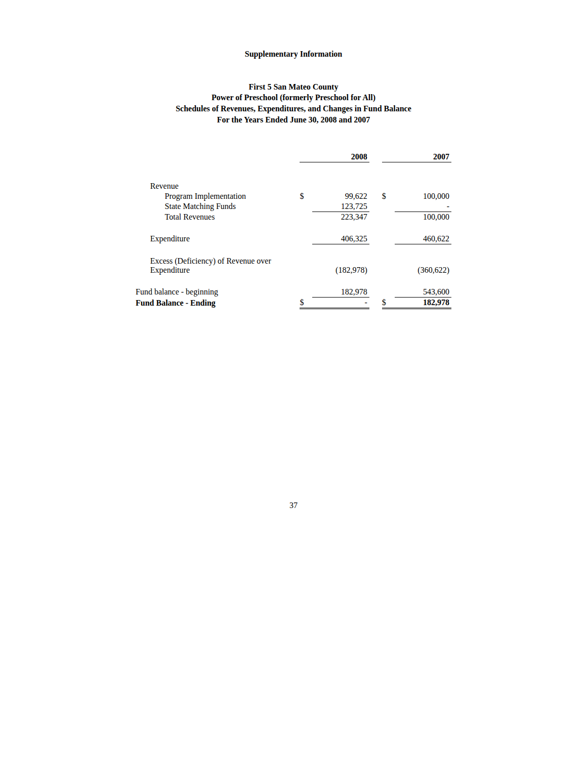Supplementary Information
First 5 San Mateo County
Power of Preschool (formerly Preschool for All)
Schedules of Revenues, Expenditures, and Changes in Fund Balance
For the Years Ended June 30, 2008 and 2007
| | 2008 | | 2007 |
| Revenue | | | | | |
| Program Implementation | $ | 99,622 | | $ | 100,000 |
| State Matching Funds | | 123,725 | | | - |
| Total Revenues | | 223,347 | | | 100,000 |
| Expenditure | | 406,325 | | | 460,622 |
| Excess (Deficiency) of Revenue over Expenditure | | (182,978) | | | (360,622) |
| Fund balance - beginning | | 182,978 | | | 543,600 |
| Fund Balance - Ending | $ | - | | $ | 182,978 |
37